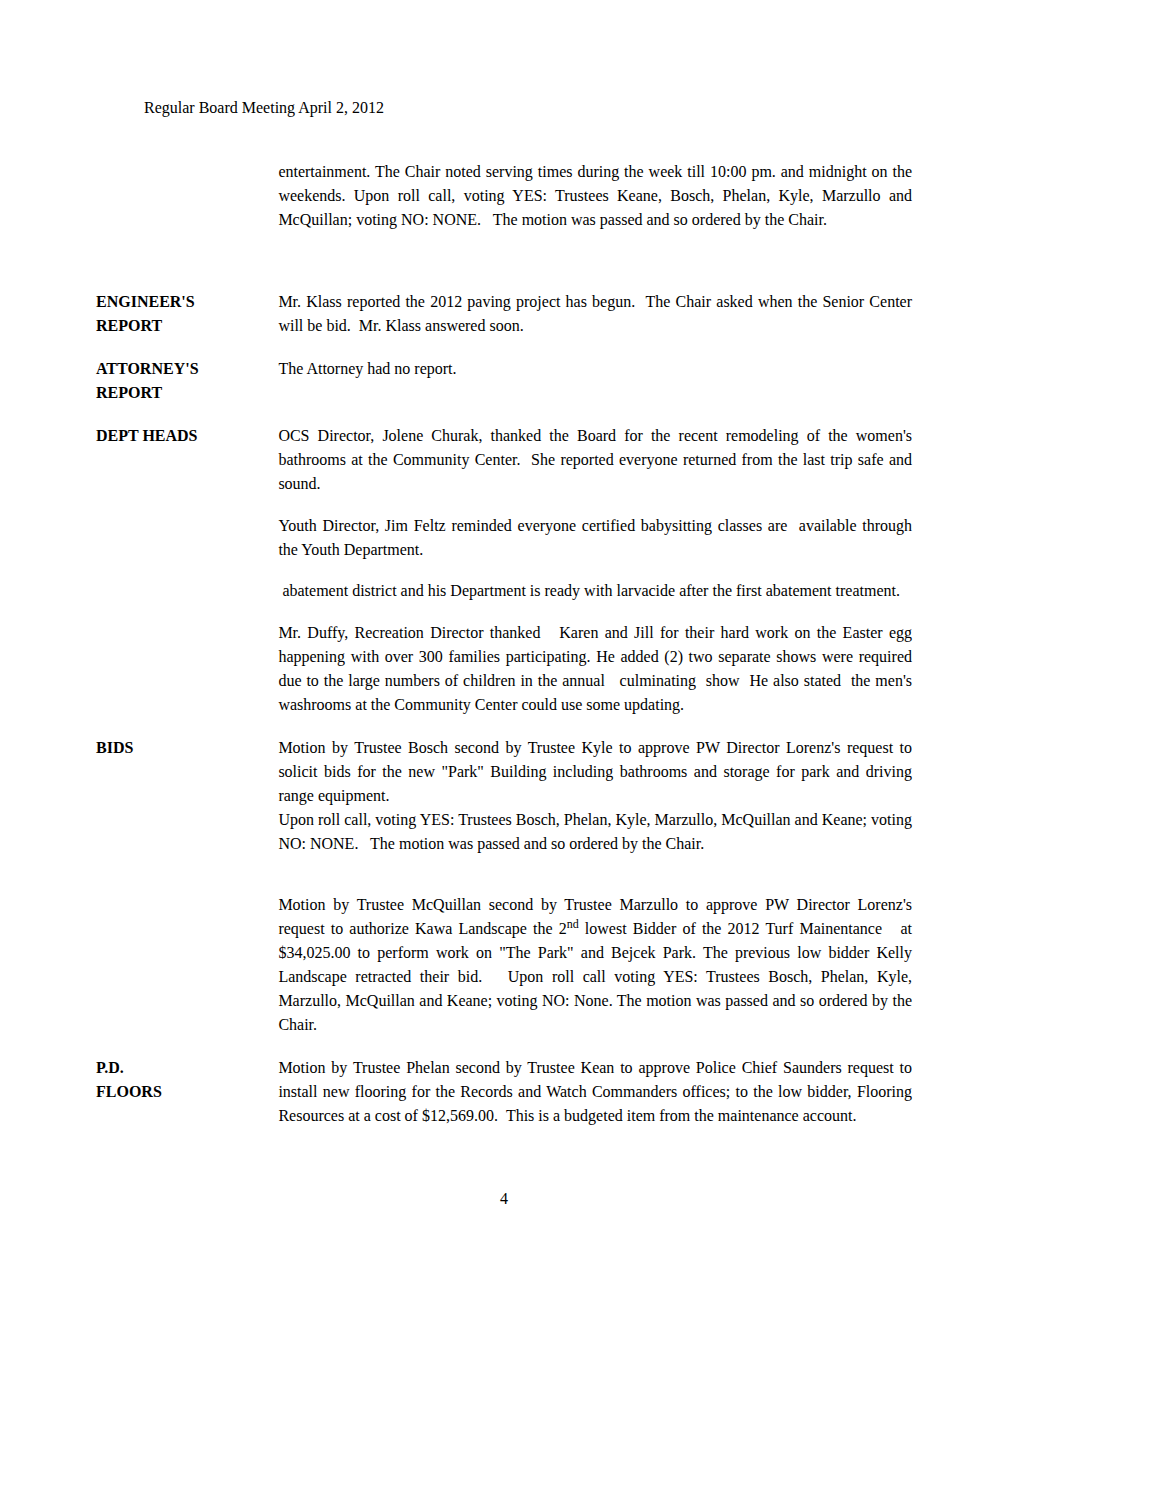Regular Board Meeting April 2, 2012
| | entertainment. The Chair noted serving times during the week till 10:00 pm. and midnight on the weekends. Upon roll call, voting YES: Trustees Keane, Bosch, Phelan, Kyle, Marzullo and McQuillan; voting NO: NONE. The motion was passed and so ordered by the Chair. |
| ENGINEER'S REPORT | Mr. Klass reported the 2012 paving project has begun. The Chair asked when the Senior Center will be bid. Mr. Klass answered soon. |
| ATTORNEY'S REPORT | The Attorney had no report. |
| DEPT HEADS | OCS Director, Jolene Churak, thanked the Board for the recent remodeling of the women's bathrooms at the Community Center. She reported everyone returned from the last trip safe and sound. Youth Director, Jim Feltz reminded everyone certified babysitting classes are available through the Youth Department. abatement district and his Department is ready with larvacide after the first abatement treatment. Mr. Duffy, Recreation Director thanked Karen and Jill for their hard work on the Easter egg happening with over 300 families participating. He added (2) two separate shows were required due to the large numbers of children in the annual culminating show He also stated the men's washrooms at the Community Center could use some updating. |
| BIDS | Motion by Trustee Bosch second by Trustee Kyle to approve PW Director Lorenz's request to solicit bids for the new "Park" Building including bathrooms and storage for park and driving range equipment. Upon roll call, voting YES: Trustees Bosch, Phelan, Kyle, Marzullo, McQuillan and Keane; voting NO: NONE. The motion was passed and so ordered by the Chair. Motion by Trustee McQuillan second by Trustee Marzullo to approve PW Director Lorenz's request to authorize Kawa Landscape the 2 nd lowest Bidder of the 2012 Turf Mainentance at $34,025.00 to perform work on "The Park" and Bejcek Park. The previous low bidder Kelly Landscape retracted their bid. Upon roll call voting YES: Trustees Bosch, Phelan, Kyle, Marzullo, McQuillan and Keane; voting NO: None. The motion was passed and so ordered by the Chair. |
| P.D. FLOORS | Motion by Trustee Phelan second by Trustee Kean to approve Police Chief Saunders request to install new flooring for the Records and Watch Commanders offices; to the low bidder, Flooring Resources at a cost of $12,569.00. This is a budgeted item from the maintenance account. |
4